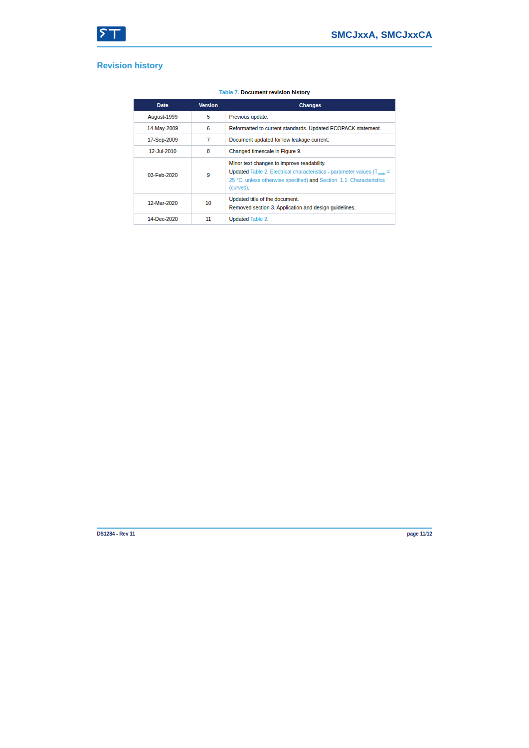SMCJxxA, SMCJxxCA
Revision history
Table 7. Document revision history
| Date | Version | Changes |
| --- | --- | --- |
| August-1999 | 5 | Previous update. |
| 14-May-2009 | 6 | Reformatted to current standards. Updated ECOPACK statement. |
| 17-Sep-2009 | 7 | Document updated for low leakage current. |
| 12-Jul-2010 | 8 | Changed timescale in Figure 9. |
| 03-Feb-2020 | 9 | Minor text changes to improve readability. Updated Table 2. Electrical characteristics - parameter values (T amb = 25 °C, unless otherwise specified) and Section 1.1 Characteristics (curves) . |
| 12-Mar-2020 | 10 | Updated title of the document. Removed section 3. Application and design guidelines. |
| 14-Dec-2020 | 11 | Updated Table 2 . |
DS1284 - Rev 11
page 11/12